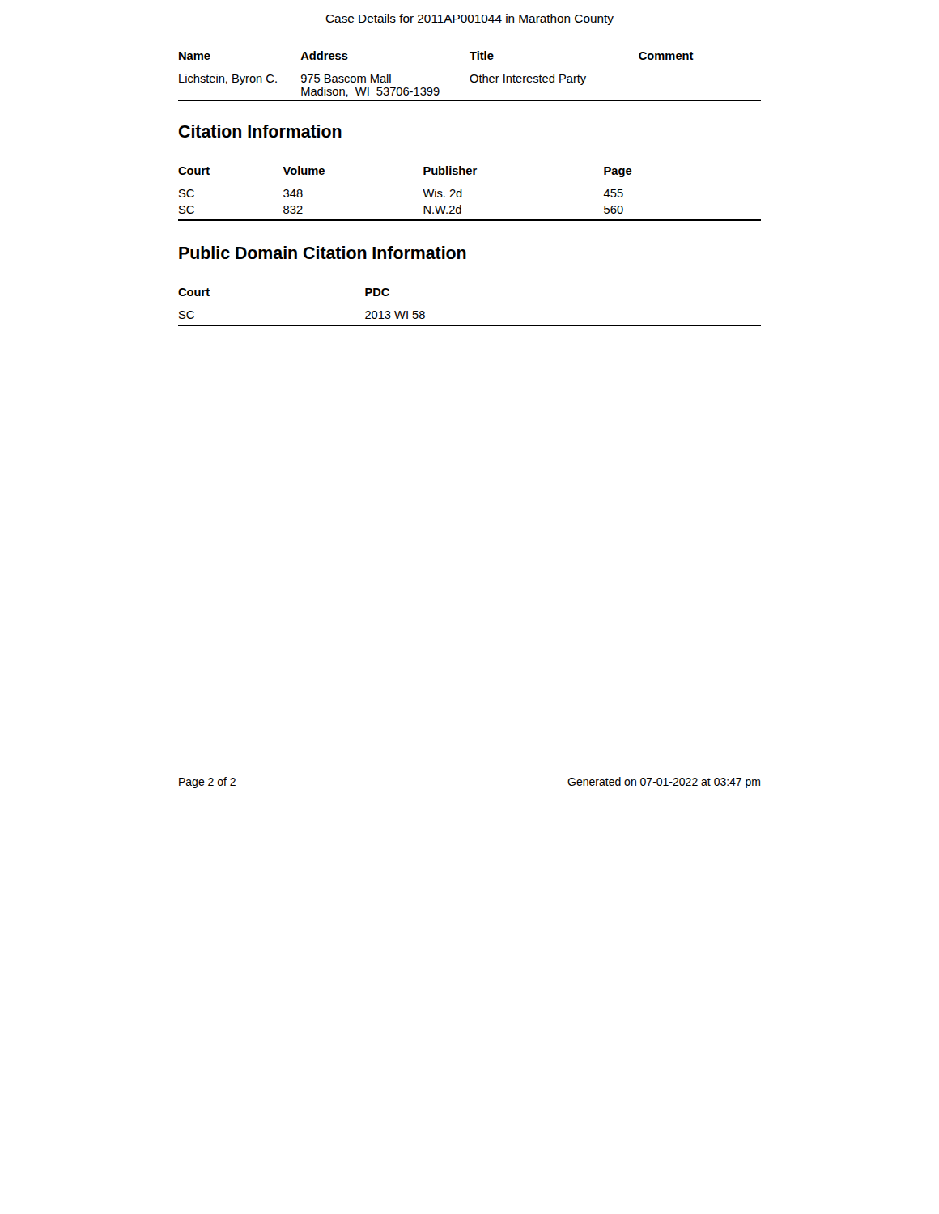Case Details for 2011AP001044 in Marathon County
| Name | Address | Title | Comment |
| --- | --- | --- | --- |
| Lichstein, Byron C. | 975 Bascom Mall Madison, WI 53706-1399 | Other Interested Party | |
Citation Information
| Court | Volume | Publisher | Page |
| --- | --- | --- | --- |
| SC | 348 | Wis. 2d | 455 |
| SC | 832 | N.W.2d | 560 |
Public Domain Citation Information
| Court | PDC |
| --- | --- |
| SC | 2013 WI 58 |
| Page 2 of 2 | Generated on 07-01-2022 at 03:47 pm |